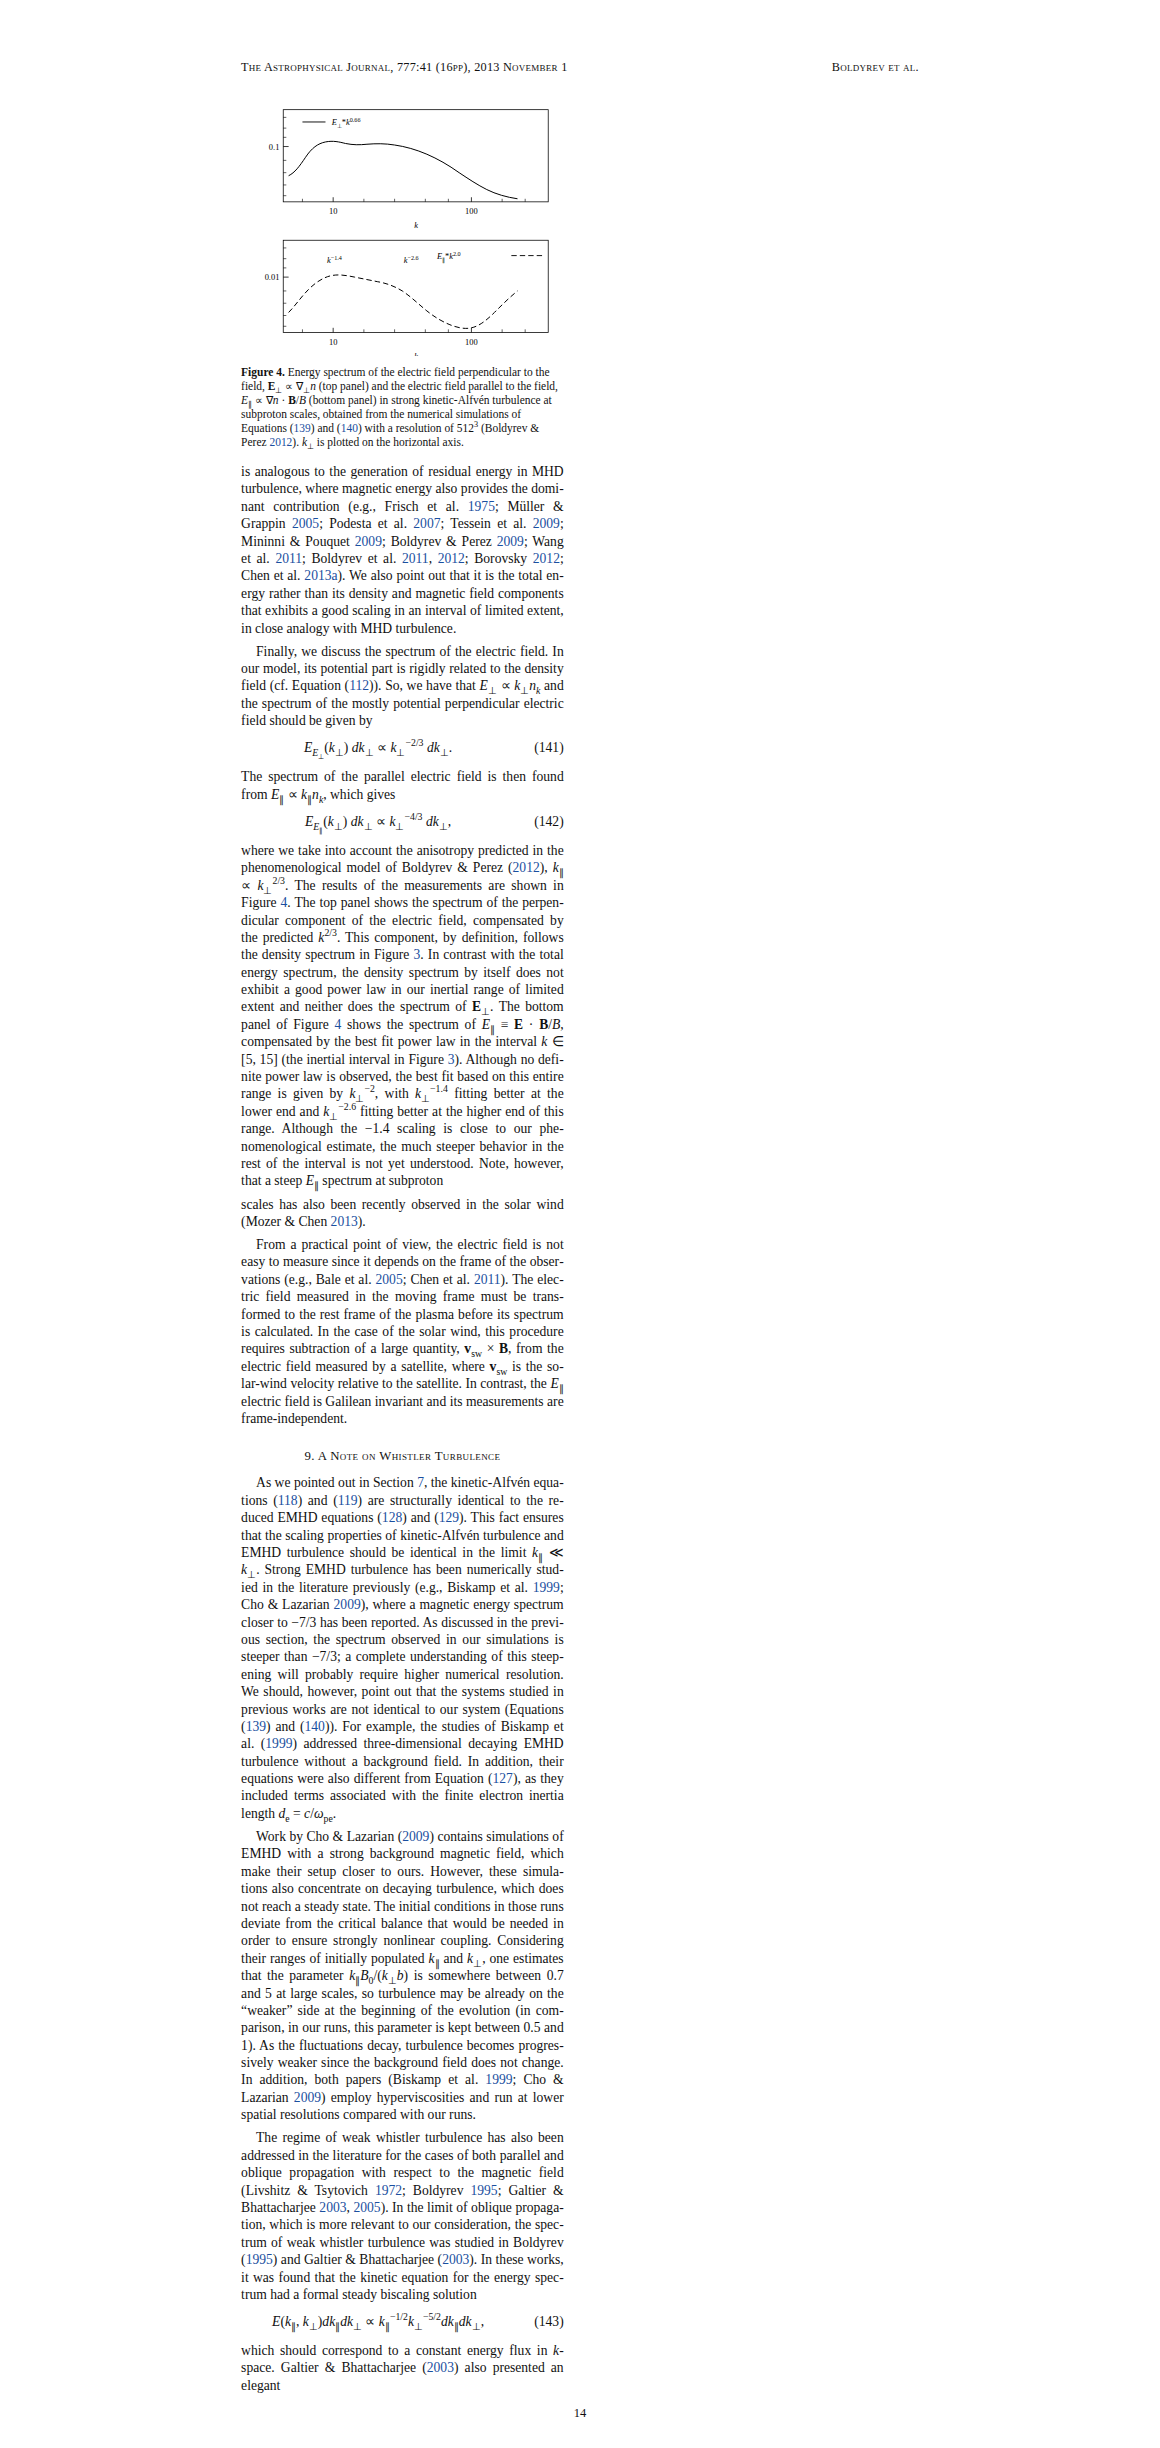The Astrophysical Journal, 777:41 (16pp), 2013 November 1
Boldyrev et al.
0.1 10 100 k E⊥*k0.66 0.01 10 100 k k−1.4 k−2.6 E∥*k2.0
Figure 4. Energy spectrum of the electric field perpendicular to the field, E⊥ ∝ ∇⊥n (top panel) and the electric field parallel to the field, E∥ ∝ ∇n · B/B (bottom panel) in strong kinetic-Alfvén turbulence at subproton scales, obtained from the numerical simulations of Equations (139) and (140) with a resolution of 5123 (Boldyrev & Perez 2012). k⊥ is plotted on the horizontal axis.
is analogous to the generation of residual energy in MHD turbulence, where magnetic energy also provides the dominant contribution (e.g., Frisch et al. 1975; Müller & Grappin 2005; Podesta et al. 2007; Tessein et al. 2009; Mininni & Pouquet 2009; Boldyrev & Perez 2009; Wang et al. 2011; Boldyrev et al. 2011, 2012; Borovsky 2012; Chen et al. 2013a). We also point out that it is the total energy rather than its density and magnetic field components that exhibits a good scaling in an interval of limited extent, in close analogy with MHD turbulence.
Finally, we discuss the spectrum of the electric field. In our model, its potential part is rigidly related to the density field (cf. Equation (112)). So, we have that E⊥ ∝ k⊥nk and the spectrum of the mostly potential perpendicular electric field should be given by
EE⊥(k⊥) dk⊥ ∝ k⊥−2/3 dk⊥.
(141)
The spectrum of the parallel electric field is then found from E∥ ∝ k∥nk, which gives
EE∥(k⊥) dk⊥ ∝ k⊥−4/3 dk⊥,
(142)
where we take into account the anisotropy predicted in the phenomenological model of Boldyrev & Perez (2012), k∥ ∝ k⊥2/3. The results of the measurements are shown in Figure 4. The top panel shows the spectrum of the perpendicular component of the electric field, compensated by the predicted k2/3. This component, by definition, follows the density spectrum in Figure 3. In contrast with the total energy spectrum, the density spectrum by itself does not exhibit a good power law in our inertial range of limited extent and neither does the spectrum of E⊥. The bottom panel of Figure 4 shows the spectrum of E∥ ≡ E · B/B, compensated by the best fit power law in the interval k ∈ [5, 15] (the inertial interval in Figure 3). Although no definite power law is observed, the best fit based on this entire range is given by k⊥−2, with k⊥−1.4 fitting better at the lower end and k⊥−2.6 fitting better at the higher end of this range. Although the −1.4 scaling is close to our phenomenological estimate, the much steeper behavior in the rest of the interval is not yet understood. Note, however, that a steep E∥ spectrum at subproton
scales has also been recently observed in the solar wind (Mozer & Chen 2013).
From a practical point of view, the electric field is not easy to measure since it depends on the frame of the observations (e.g., Bale et al. 2005; Chen et al. 2011). The electric field measured in the moving frame must be transformed to the rest frame of the plasma before its spectrum is calculated. In the case of the solar wind, this procedure requires subtraction of a large quantity, vsw × B, from the electric field measured by a satellite, where vsw is the solar-wind velocity relative to the satellite. In contrast, the E∥ electric field is Galilean invariant and its measurements are frame-independent.
9. A Note on Whistler Turbulence
As we pointed out in Section 7, the kinetic-Alfvén equations (118) and (119) are structurally identical to the reduced EMHD equations (128) and (129). This fact ensures that the scaling properties of kinetic-Alfvén turbulence and EMHD turbulence should be identical in the limit k∥ ≪ k⊥. Strong EMHD turbulence has been numerically studied in the literature previously (e.g., Biskamp et al. 1999; Cho & Lazarian 2009), where a magnetic energy spectrum closer to −7/3 has been reported. As discussed in the previous section, the spectrum observed in our simulations is steeper than −7/3; a complete understanding of this steepening will probably require higher numerical resolution. We should, however, point out that the systems studied in previous works are not identical to our system (Equations (139) and (140)). For example, the studies of Biskamp et al. (1999) addressed three-dimensional decaying EMHD turbulence without a background field. In addition, their equations were also different from Equation (127), as they included terms associated with the finite electron inertia length de = c/ωpe.
Work by Cho & Lazarian (2009) contains simulations of EMHD with a strong background magnetic field, which make their setup closer to ours. However, these simulations also concentrate on decaying turbulence, which does not reach a steady state. The initial conditions in those runs deviate from the critical balance that would be needed in order to ensure strongly nonlinear coupling. Considering their ranges of initially populated k∥ and k⊥, one estimates that the parameter k∥B0/(k⊥b) is somewhere between 0.7 and 5 at large scales, so turbulence may be already on the “weaker” side at the beginning of the evolution (in comparison, in our runs, this parameter is kept between 0.5 and 1). As the fluctuations decay, turbulence becomes progressively weaker since the background field does not change. In addition, both papers (Biskamp et al. 1999; Cho & Lazarian 2009) employ hyperviscosities and run at lower spatial resolutions compared with our runs.
The regime of weak whistler turbulence has also been addressed in the literature for the cases of both parallel and oblique propagation with respect to the magnetic field (Livshitz & Tsytovich 1972; Boldyrev 1995; Galtier & Bhattacharjee 2003, 2005). In the limit of oblique propagation, which is more relevant to our consideration, the spectrum of weak whistler turbulence was studied in Boldyrev (1995) and Galtier & Bhattacharjee (2003). In these works, it was found that the kinetic equation for the energy spectrum had a formal steady biscaling solution
E(k∥, k⊥)dk∥dk⊥ ∝ k∥−1/2k⊥−5/2dk∥dk⊥,
(143)
which should correspond to a constant energy flux in k-space. Galtier & Bhattacharjee (2003) also presented an elegant
14